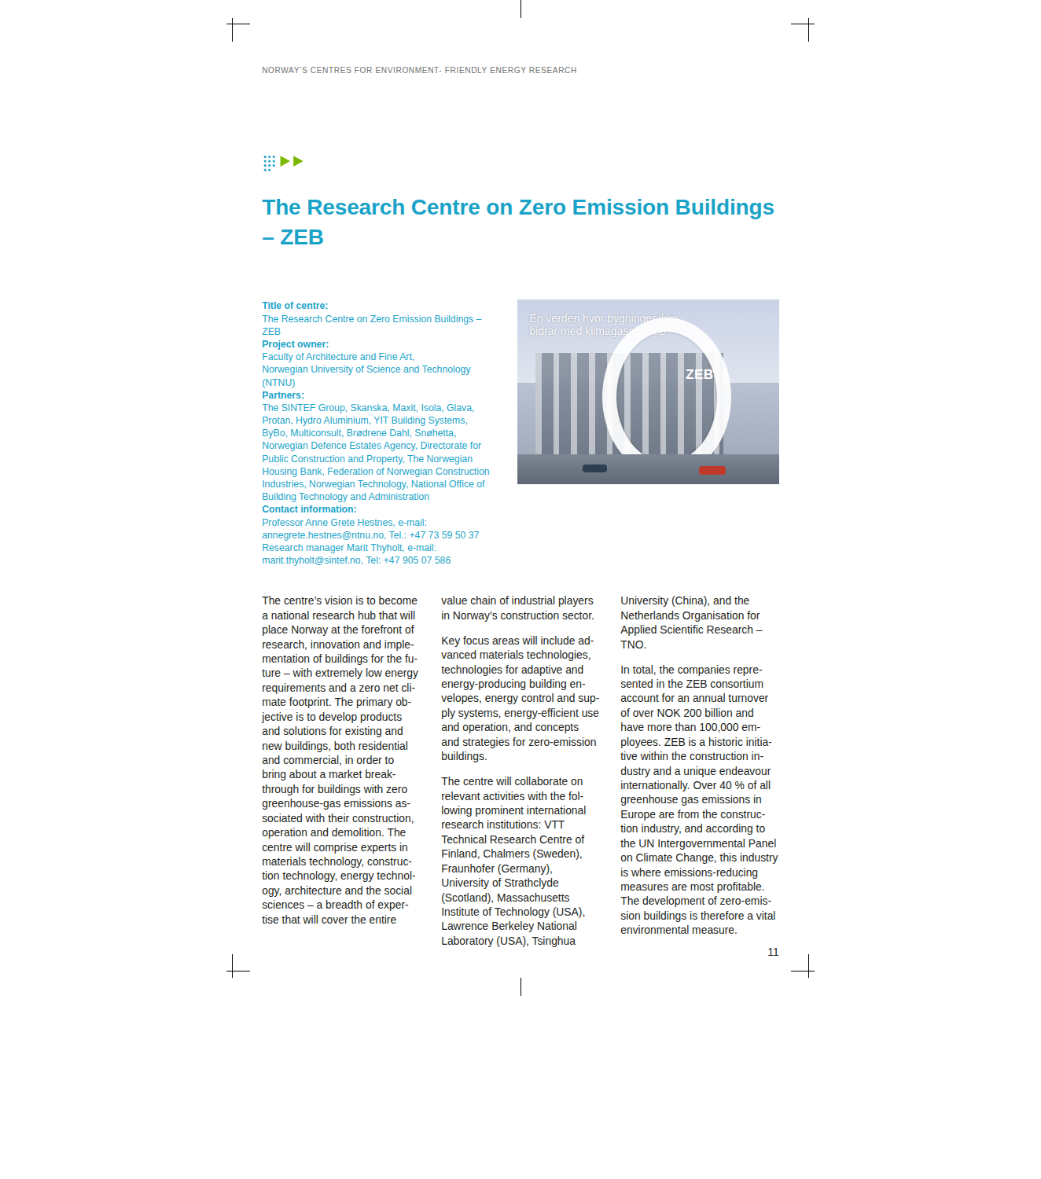Norway’s Centres for Environment- friendly Energy Research
The Research Centre on Zero Emission Buildings – ZEB
Title of centre:
The Research Centre on Zero Emission Buildings – ZEB
Project owner:
Faculty of Architecture and Fine Art,
Norwegian University of Science and Technology (NTNU)
Partners:
The SINTEF Group, Skanska, Maxit, Isola, Glava, Protan, Hydro Aluminium, YIT Building Systems, ByBo, Multiconsult, Brødrene Dahl, Snøhetta, Norwegian Defence Estates Agency, Directorate for Public Construction and Property, The Norwegian Housing Bank, Federation of Norwegian Construction Industries, Norwegian Technology, National Office of Building Technology and Administration
Contact information:
Professor Anne Grete Hestnes, e-mail: annegrete.hestnes@ntnu.no, Tel.: +47 73 59 50 37
Research manager Marit Thyholt, e-mail: marit.thyholt@sintef.no, Tel: +47 905 07 586
En verden hvor bygninger ikke
bidrar med klimagassutslipp
ZEB
The centre’s vision is to become a national research hub that will place Norway at the forefront of research, innovation and implementation of buildings for the future – with extremely low energy requirements and a zero net climate footprint. The primary objective is to develop products and solutions for existing and new buildings, both residential and commercial, in order to bring about a market breakthrough for buildings with zero greenhouse-gas emissions associated with their construction, operation and demolition. The centre will comprise experts in materials technology, construction technology, energy technology, architecture and the social sciences – a breadth of expertise that will cover the entire value chain of industrial players in Norway’s construction sector.
Key focus areas will include advanced materials technologies, technologies for adaptive and energy-producing building envelopes, energy control and supply systems, energy-efficient use and operation, and concepts and strategies for zero-emission buildings.
The centre will collaborate on relevant activities with the following prominent international research institutions: VTT Technical Research Centre of Finland, Chalmers (Sweden), Fraunhofer (Germany), University of Strathclyde (Scotland), Massachusetts Institute of Technology (USA), Lawrence Berkeley National Laboratory (USA), Tsinghua University (China), and the Netherlands Organisation for Applied Scientific Research – TNO.
In total, the companies represented in the ZEB consortium account for an annual turnover of over NOK 200 billion and have more than 100,000 employees. ZEB is a historic initiative within the construction industry and a unique endeavour internationally. Over 40 % of all greenhouse gas emissions in Europe are from the construction industry, and according to the UN Intergovernmental Panel on Climate Change, this industry is where emissions-reducing measures are most profitable. The development of zero-emission buildings is therefore a vital environmental measure.
11